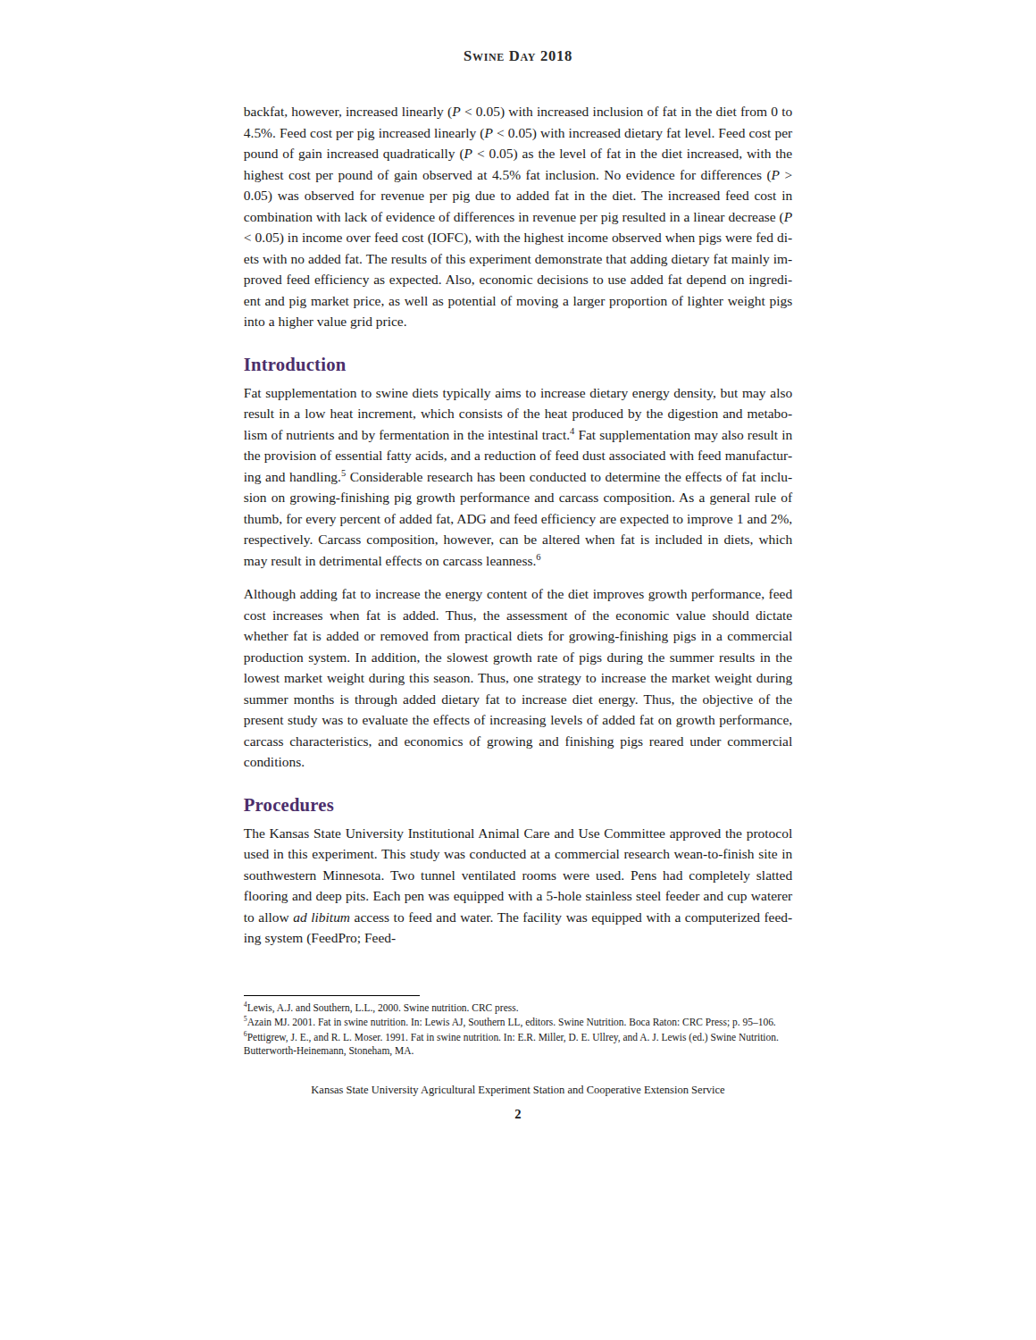Swine Day 2018
backfat, however, increased linearly (P < 0.05) with increased inclusion of fat in the diet from 0 to 4.5%. Feed cost per pig increased linearly (P < 0.05) with increased dietary fat level. Feed cost per pound of gain increased quadratically (P < 0.05) as the level of fat in the diet increased, with the highest cost per pound of gain observed at 4.5% fat inclusion. No evidence for differences (P > 0.05) was observed for revenue per pig due to added fat in the diet. The increased feed cost in combination with lack of evidence of differences in revenue per pig resulted in a linear decrease (P < 0.05) in income over feed cost (IOFC), with the highest income observed when pigs were fed diets with no added fat. The results of this experiment demonstrate that adding dietary fat mainly improved feed efficiency as expected. Also, economic decisions to use added fat depend on ingredient and pig market price, as well as potential of moving a larger proportion of lighter weight pigs into a higher value grid price.
Introduction
Fat supplementation to swine diets typically aims to increase dietary energy density, but may also result in a low heat increment, which consists of the heat produced by the digestion and metabolism of nutrients and by fermentation in the intestinal tract.4 Fat supplementation may also result in the provision of essential fatty acids, and a reduction of feed dust associated with feed manufacturing and handling.5 Considerable research has been conducted to determine the effects of fat inclusion on growing-finishing pig growth performance and carcass composition. As a general rule of thumb, for every percent of added fat, ADG and feed efficiency are expected to improve 1 and 2%, respectively. Carcass composition, however, can be altered when fat is included in diets, which may result in detrimental effects on carcass leanness.6
Although adding fat to increase the energy content of the diet improves growth performance, feed cost increases when fat is added. Thus, the assessment of the economic value should dictate whether fat is added or removed from practical diets for growing-finishing pigs in a commercial production system. In addition, the slowest growth rate of pigs during the summer results in the lowest market weight during this season. Thus, one strategy to increase the market weight during summer months is through added dietary fat to increase diet energy. Thus, the objective of the present study was to evaluate the effects of increasing levels of added fat on growth performance, carcass characteristics, and economics of growing and finishing pigs reared under commercial conditions.
Procedures
The Kansas State University Institutional Animal Care and Use Committee approved the protocol used in this experiment. This study was conducted at a commercial research wean-to-finish site in southwestern Minnesota. Two tunnel ventilated rooms were used. Pens had completely slatted flooring and deep pits. Each pen was equipped with a 5-hole stainless steel feeder and cup waterer to allow ad libitum access to feed and water. The facility was equipped with a computerized feeding system (FeedPro; Feed-
4Lewis, A.J. and Southern, L.L., 2000. Swine nutrition. CRC press.
5Azain MJ. 2001. Fat in swine nutrition. In: Lewis AJ, Southern LL, editors. Swine Nutrition. Boca Raton: CRC Press; p. 95–106.
6Pettigrew, J. E., and R. L. Moser. 1991. Fat in swine nutrition. In: E.R. Miller, D. E. Ullrey, and A. J. Lewis (ed.) Swine Nutrition. Butterworth-Heinemann, Stoneham, MA.
Kansas State University Agricultural Experiment Station and Cooperative Extension Service
2